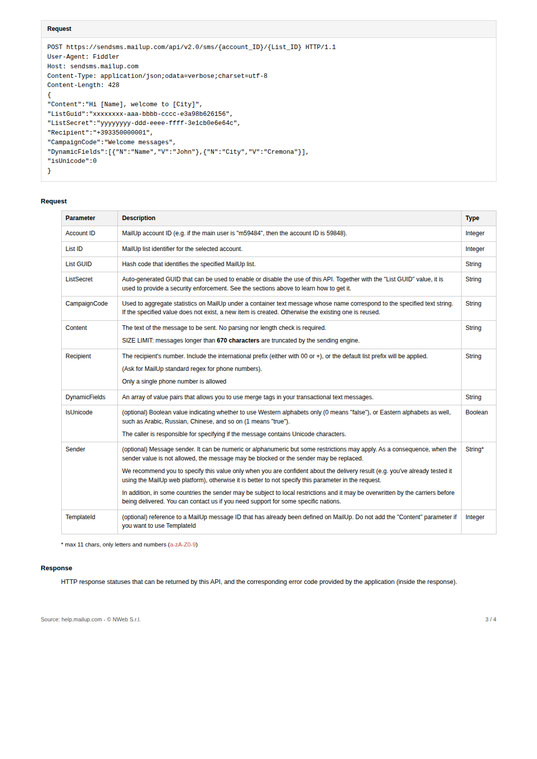Request
POST https://sendsms.mailup.com/api/v2.0/sms/{account_ID}/{List_ID} HTTP/1.1
User-Agent: Fiddler
Host: sendsms.mailup.com
Content-Type: application/json;odata=verbose;charset=utf-8
Content-Length: 428
{
"Content":"Hi [Name], welcome to [City]",
"ListGuid":"xxxxxxxx-aaa-bbbb-cccc-e3a98b626156",
"ListSecret":"yyyyyyyy-ddd-eeee-ffff-3e1cb0e6e64c",
"Recipient":"+393350000001",
"CampaignCode":"Welcome messages",
"DynamicFields":[{"N":"Name","V":"John"},{"N":"City","V":"Cremona"}],
"isUnicode":0
}
Request
| Parameter | Description | Type |
| --- | --- | --- |
| Account ID | MailUp account ID (e.g. if the main user is "m59484", then the account ID is 59848). | Integer |
| List ID | MailUp list identifier for the selected account. | Integer |
| List GUID | Hash code that identifies the specified MailUp list. | String |
| ListSecret | Auto-generated GUID that can be used to enable or disable the use of this API. Together with the "List GUID" value, it is used to provide a security enforcement. See the sections above to learn how to get it. | String |
| CampaignCode | Used to aggregate statistics on MailUp under a container text message whose name correspond to the specified text string. If the specified value does not exist, a new item is created. Otherwise the existing one is reused. | String |
| Content | The text of the message to be sent. No parsing nor length check is required. SIZE LIMIT: messages longer than 670 characters are truncated by the sending engine. | String |
| Recipient | The recipient's number. Include the international prefix (either with 00 or +), or the default list prefix will be applied. (Ask for MailUp standard regex for phone numbers). Only a single phone number is allowed | String |
| DynamicFields | An array of value pairs that allows you to use merge tags in your transactional text messages. | String |
| IsUnicode | (optional) Boolean value indicating whether to use Western alphabets only (0 means "false"), or Eastern alphabets as well, such as Arabic, Russian, Chinese, and so on (1 means "true"). The caller is responsible for specifying if the message contains Unicode characters. | Boolean |
| Sender | (optional) Message sender. It can be numeric or alphanumeric but some restrictions may apply. As a consequence, when the sender value is not allowed, the message may be blocked or the sender may be replaced. We recommend you to specify this value only when you are confident about the delivery result (e.g. you've already tested it using the MailUp web platform), otherwise it is better to not specify this parameter in the request. In addition, in some countries the sender may be subject to local restrictions and it may be overwritten by the carriers before being delivered. You can contact us if you need support for some specific nations. | String* |
| TemplateId | (optional) reference to a MailUp message ID that has already been defined on MailUp. Do not add the "Content" parameter if you want to use TemplateId | Integer |
* max 11 chars, only letters and numbers (a-zA-Z0-9)
Response
HTTP response statuses that can be returned by this API, and the corresponding error code provided by the application (inside the response).
Source: help.mailup.com - © NWeb S.r.l. 3 / 4